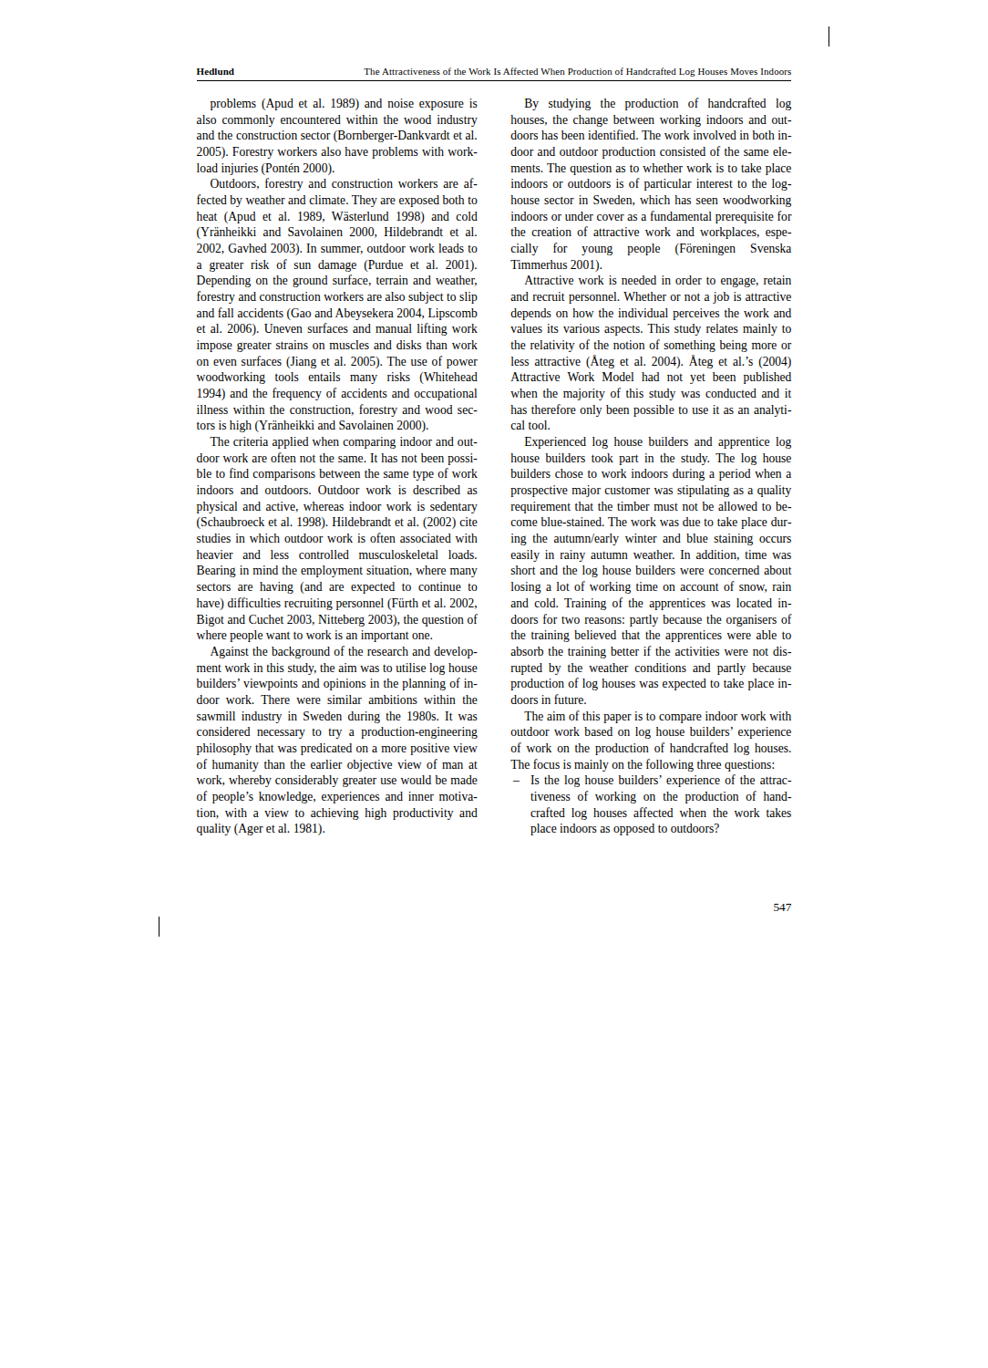Hedlund The Attractiveness of the Work Is Affected When Production of Handcrafted Log Houses Moves Indoors
problems (Apud et al. 1989) and noise exposure is also commonly encountered within the wood industry and the construction sector (Bornberger-Dankvardt et al. 2005). Forestry workers also have problems with workload injuries (Pontén 2000).
Outdoors, forestry and construction workers are affected by weather and climate. They are exposed both to heat (Apud et al. 1989, Wästerlund 1998) and cold (Yränheikki and Savolainen 2000, Hildebrandt et al. 2002, Gavhed 2003). In summer, outdoor work leads to a greater risk of sun damage (Purdue et al. 2001). Depending on the ground surface, terrain and weather, forestry and construction workers are also subject to slip and fall accidents (Gao and Abeysekera 2004, Lipscomb et al. 2006). Uneven surfaces and manual lifting work impose greater strains on muscles and disks than work on even surfaces (Jiang et al. 2005). The use of power woodworking tools entails many risks (Whitehead 1994) and the frequency of accidents and occupational illness within the construction, forestry and wood sectors is high (Yränheikki and Savolainen 2000).
The criteria applied when comparing indoor and outdoor work are often not the same. It has not been possible to find comparisons between the same type of work indoors and outdoors. Outdoor work is described as physical and active, whereas indoor work is sedentary (Schaubroeck et al. 1998). Hildebrandt et al. (2002) cite studies in which outdoor work is often associated with heavier and less controlled musculoskeletal loads. Bearing in mind the employment situation, where many sectors are having (and are expected to continue to have) difficulties recruiting personnel (Fürth et al. 2002, Bigot and Cuchet 2003, Nitteberg 2003), the question of where people want to work is an important one.
Against the background of the research and development work in this study, the aim was to utilise log house builders’ viewpoints and opinions in the planning of indoor work. There were similar ambitions within the sawmill industry in Sweden during the 1980s. It was considered necessary to try a production-engineering philosophy that was predicated on a more positive view of humanity than the earlier objective view of man at work, whereby considerably greater use would be made of people’s knowledge, experiences and inner motivation, with a view to achieving high productivity and quality (Ager et al. 1981).
By studying the production of handcrafted log houses, the change between working indoors and outdoors has been identified. The work involved in both indoor and outdoor production consisted of the same elements. The question as to whether work is to take place indoors or outdoors is of particular interest to the log-house sector in Sweden, which has seen woodworking indoors or under cover as a fundamental prerequisite for the creation of attractive work and workplaces, especially for young people (Föreningen Svenska Timmerhus 2001).
Attractive work is needed in order to engage, retain and recruit personnel. Whether or not a job is attractive depends on how the individual perceives the work and values its various aspects. This study relates mainly to the relativity of the notion of something being more or less attractive (Åteg et al. 2004). Åteg et al.’s (2004) Attractive Work Model had not yet been published when the majority of this study was conducted and it has therefore only been possible to use it as an analytical tool.
Experienced log house builders and apprentice log house builders took part in the study. The log house builders chose to work indoors during a period when a prospective major customer was stipulating as a quality requirement that the timber must not be allowed to become blue-stained. The work was due to take place during the autumn/early winter and blue staining occurs easily in rainy autumn weather. In addition, time was short and the log house builders were concerned about losing a lot of working time on account of snow, rain and cold. Training of the apprentices was located indoors for two reasons: partly because the organisers of the training believed that the apprentices were able to absorb the training better if the activities were not disrupted by the weather conditions and partly because production of log houses was expected to take place indoors in future.
The aim of this paper is to compare indoor work with outdoor work based on log house builders’ experience of work on the production of handcrafted log houses. The focus is mainly on the following three questions:
Is the log house builders’ experience of the attractiveness of working on the production of handcrafted log houses affected when the work takes place indoors as opposed to outdoors?
547